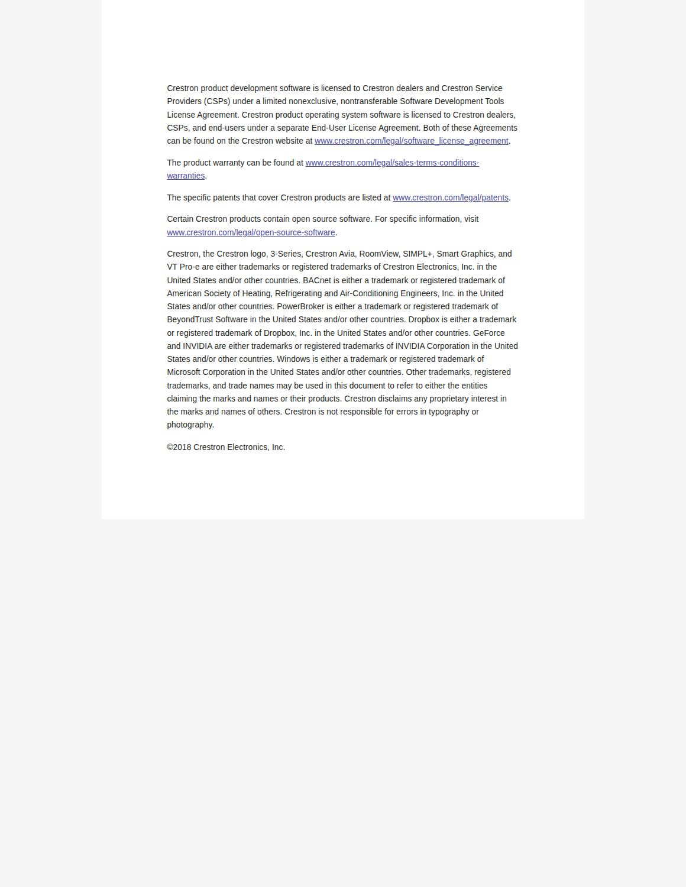Crestron product development software is licensed to Crestron dealers and Crestron Service Providers (CSPs) under a limited nonexclusive, nontransferable Software Development Tools License Agreement. Crestron product operating system software is licensed to Crestron dealers, CSPs, and end-users under a separate End-User License Agreement. Both of these Agreements can be found on the Crestron website at www.crestron.com/legal/software_license_agreement.
The product warranty can be found at www.crestron.com/legal/sales-terms-conditions-warranties.
The specific patents that cover Crestron products are listed at www.crestron.com/legal/patents.
Certain Crestron products contain open source software. For specific information, visit www.crestron.com/legal/open-source-software.
Crestron, the Crestron logo, 3-Series, Crestron Avia, RoomView, SIMPL+, Smart Graphics, and VT Pro-e are either trademarks or registered trademarks of Crestron Electronics, Inc. in the United States and/or other countries. BACnet is either a trademark or registered trademark of American Society of Heating, Refrigerating and Air-Conditioning Engineers, Inc. in the United States and/or other countries. PowerBroker is either a trademark or registered trademark of BeyondTrust Software in the United States and/or other countries. Dropbox is either a trademark or registered trademark of Dropbox, Inc. in the United States and/or other countries. GeForce and INVIDIA are either trademarks or registered trademarks of INVIDIA Corporation in the United States and/or other countries. Windows is either a trademark or registered trademark of Microsoft Corporation in the United States and/or other countries. Other trademarks, registered trademarks, and trade names may be used in this document to refer to either the entities claiming the marks and names or their products. Crestron disclaims any proprietary interest in the marks and names of others. Crestron is not responsible for errors in typography or photography.
©2018 Crestron Electronics, Inc.